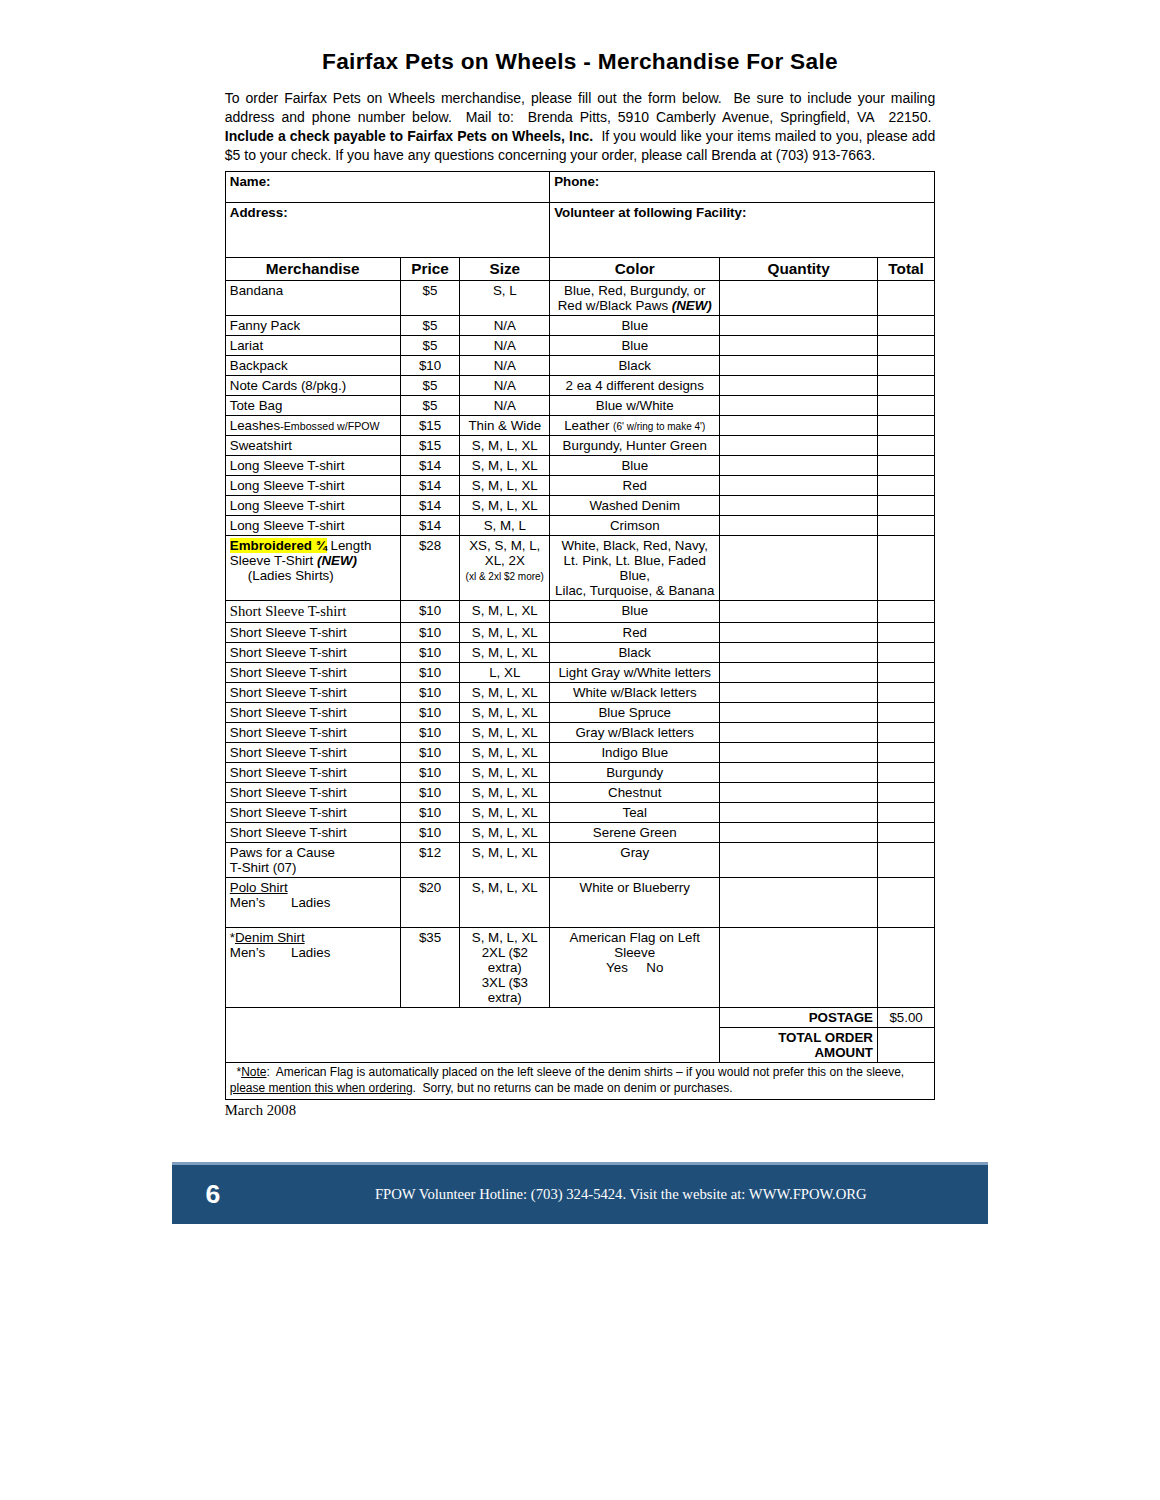Fairfax Pets on Wheels - Merchandise For Sale
To order Fairfax Pets on Wheels merchandise, please fill out the form below. Be sure to include your mailing address and phone number below. Mail to: Brenda Pitts, 5910 Camberly Avenue, Springfield, VA 22150. Include a check payable to Fairfax Pets on Wheels, Inc. If you would like your items mailed to you, please add $5 to your check. If you have any questions concerning your order, please call Brenda at (703) 913-7663.
| Name: | Phone: |
| Address: | Volunteer at following Facility: |
| Merchandise | Price | Size | Color | Quantity | Total |
| Bandana | $5 | S, L | Blue, Red, Burgundy, or Red w/Black Paws (NEW) | | |
| Fanny Pack | $5 | N/A | Blue | | |
| Lariat | $5 | N/A | Blue | | |
| Backpack | $10 | N/A | Black | | |
| Note Cards (8/pkg.) | $5 | N/A | 2 ea 4 different designs | | |
| Tote Bag | $5 | N/A | Blue w/White | | |
| Leashes -Embossed w/FPOW | $15 | Thin & Wide | Leather (6' w/ring to make 4') | | |
| Sweatshirt | $15 | S, M, L, XL | Burgundy, Hunter Green | | |
| Long Sleeve T-shirt | $14 | S, M, L, XL | Blue | | |
| Long Sleeve T-shirt | $14 | S, M, L, XL | Red | | |
| Long Sleeve T-shirt | $14 | S, M, L, XL | Washed Denim | | |
| Long Sleeve T-shirt | $14 | S, M, L | Crimson | | |
| Embroidered ¾ Length Sleeve T-Shirt (NEW) (Ladies Shirts) | $28 | XS, S, M, L, XL, 2X (xl & 2xl $2 more) | White, Black, Red, Navy, Lt. Pink, Lt. Blue, Faded Blue, Lilac, Turquoise, & Banana | | |
| Short Sleeve T-shirt | $10 | S, M, L, XL | Blue | | |
| Short Sleeve T-shirt | $10 | S, M, L, XL | Red | | |
| Short Sleeve T-shirt | $10 | S, M, L, XL | Black | | |
| Short Sleeve T-shirt | $10 | L, XL | Light Gray w/White letters | | |
| Short Sleeve T-shirt | $10 | S, M, L, XL | White w/Black letters | | |
| Short Sleeve T-shirt | $10 | S, M, L, XL | Blue Spruce | | |
| Short Sleeve T-shirt | $10 | S, M, L, XL | Gray w/Black letters | | |
| Short Sleeve T-shirt | $10 | S, M, L, XL | Indigo Blue | | |
| Short Sleeve T-shirt | $10 | S, M, L, XL | Burgundy | | |
| Short Sleeve T-shirt | $10 | S, M, L, XL | Chestnut | | |
| Short Sleeve T-shirt | $10 | S, M, L, XL | Teal | | |
| Short Sleeve T-shirt | $10 | S, M, L, XL | Serene Green | | |
| Paws for a Cause T-Shirt (07) | $12 | S, M, L, XL | Gray | | |
| Polo Shirt Men’s Ladies | $20 | S, M, L, XL | White or Blueberry | | |
| * Denim Shirt Men’s Ladies | $35 | S, M, L, XL 2XL ($2 extra) 3XL ($3 extra) | American Flag on Left Sleeve Yes No | | |
| | POSTAGE | $5.00 |
| TOTAL ORDER AMOUNT | |
| * Note : American Flag is automatically placed on the left sleeve of the denim shirts – if you would not prefer this on the sleeve, please mention this when ordering . Sorry, but no returns can be made on denim or purchases. |
March 2008
6
FPOW Volunteer Hotline: (703) 324-5424. Visit the website at: WWW.FPOW.ORG